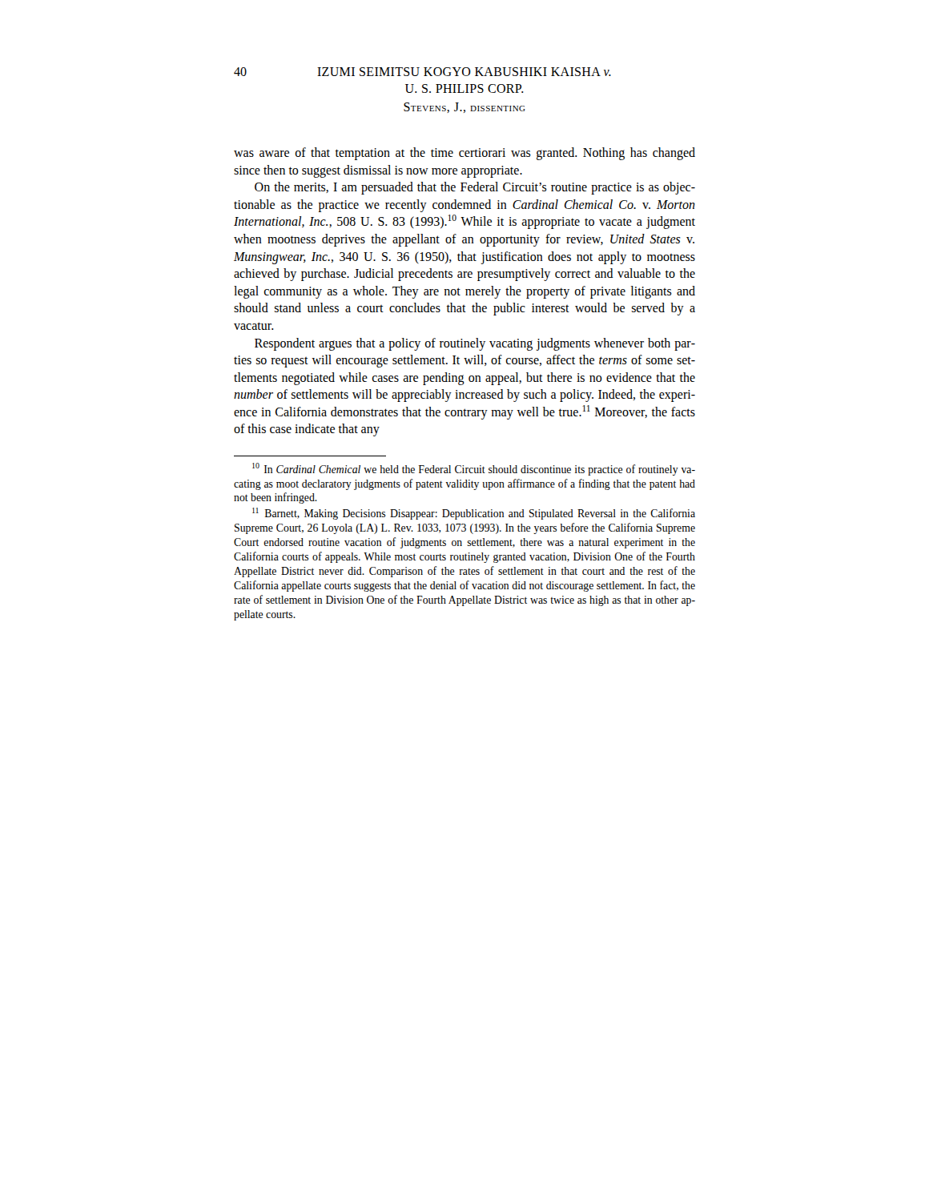40 Izumi Seimitsu Kogyo Kabushiki Kaisha v.
U. S. Philips Corp.
Stevens, J., dissenting
was aware of that temptation at the time certiorari was granted. Nothing has changed since then to suggest dismissal is now more appropriate.
On the merits, I am persuaded that the Federal Circuit’s routine practice is as objectionable as the practice we recently condemned in Cardinal Chemical Co. v. Morton International, Inc., 508 U. S. 83 (1993).10 While it is appropriate to vacate a judgment when mootness deprives the appellant of an opportunity for review, United States v. Munsingwear, Inc., 340 U. S. 36 (1950), that justification does not apply to mootness achieved by purchase. Judicial precedents are presumptively correct and valuable to the legal community as a whole. They are not merely the property of private litigants and should stand unless a court concludes that the public interest would be served by a vacatur.
Respondent argues that a policy of routinely vacating judgments whenever both parties so request will encourage settlement. It will, of course, affect the terms of some settlements negotiated while cases are pending on appeal, but there is no evidence that the number of settlements will be appreciably increased by such a policy. Indeed, the experience in California demonstrates that the contrary may well be true.11 Moreover, the facts of this case indicate that any
10 In Cardinal Chemical we held the Federal Circuit should discontinue its practice of routinely vacating as moot declaratory judgments of patent validity upon affirmance of a finding that the patent had not been infringed.
11 Barnett, Making Decisions Disappear: Depublication and Stipulated Reversal in the California Supreme Court, 26 Loyola (LA) L. Rev. 1033, 1073 (1993). In the years before the California Supreme Court endorsed routine vacation of judgments on settlement, there was a natural experiment in the California courts of appeals. While most courts routinely granted vacation, Division One of the Fourth Appellate District never did. Comparison of the rates of settlement in that court and the rest of the California appellate courts suggests that the denial of vacation did not discourage settlement. In fact, the rate of settlement in Division One of the Fourth Appellate District was twice as high as that in other appellate courts.